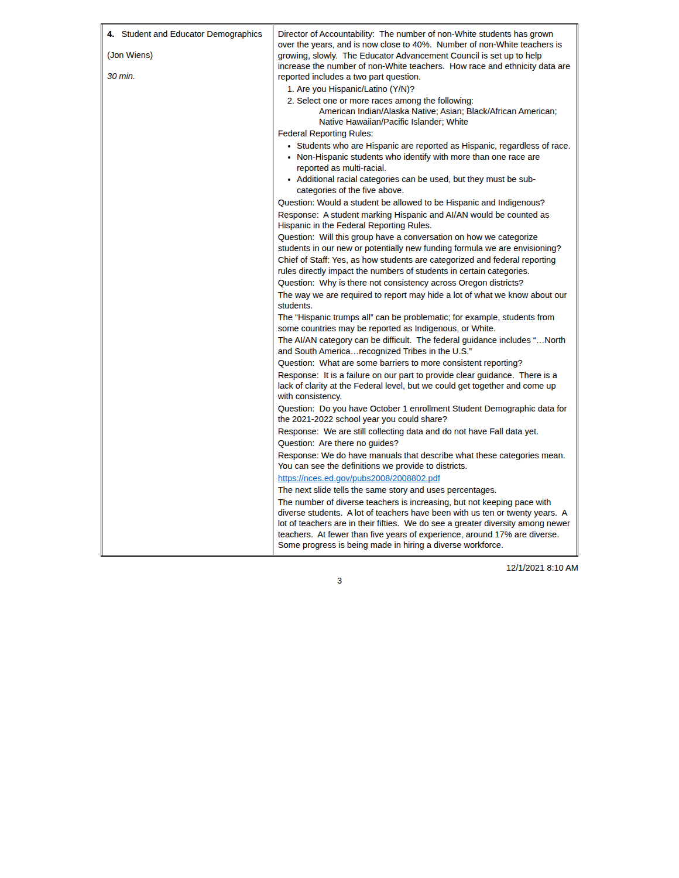| 4. Student and Educator Demographics (Jon Wiens) 30 min. | Director of Accountability: The number of non-White students has grown over the years, and is now close to 40%. Number of non-White teachers is growing, slowly. The Educator Advancement Council is set up to help increase the number of non-White teachers. How race and ethnicity data are reported includes a two part question. Are you Hispanic/Latino (Y/N)? Select one or more races among the following: American Indian/Alaska Native; Asian; Black/African American; Native Hawaiian/Pacific Islander; White Federal Reporting Rules: Students who are Hispanic are reported as Hispanic, regardless of race. Non-Hispanic students who identify with more than one race are reported as multi-racial. Additional racial categories can be used, but they must be sub-categories of the five above. Question: Would a student be allowed to be Hispanic and Indigenous? Response: A student marking Hispanic and AI/AN would be counted as Hispanic in the Federal Reporting Rules. Question: Will this group have a conversation on how we categorize students in our new or potentially new funding formula we are envisioning? Chief of Staff: Yes, as how students are categorized and federal reporting rules directly impact the numbers of students in certain categories. Question: Why is there not consistency across Oregon districts? The way we are required to report may hide a lot of what we know about our students. The “Hispanic trumps all” can be problematic; for example, students from some countries may be reported as Indigenous, or White. The AI/AN category can be difficult. The federal guidance includes “…North and South America…recognized Tribes in the U.S.” Question: What are some barriers to more consistent reporting? Response: It is a failure on our part to provide clear guidance. There is a lack of clarity at the Federal level, but we could get together and come up with consistency. Question: Do you have October 1 enrollment Student Demographic data for the 2021-2022 school year you could share? Response: We are still collecting data and do not have Fall data yet. Question: Are there no guides? Response: We do have manuals that describe what these categories mean. You can see the definitions we provide to districts. https://nces.ed.gov/pubs2008/2008802.pdf The next slide tells the same story and uses percentages. The number of diverse teachers is increasing, but not keeping pace with diverse students. A lot of teachers have been with us ten or twenty years. A lot of teachers are in their fifties. We do see a greater diversity among newer teachers. At fewer than five years of experience, around 17% are diverse. Some progress is being made in hiring a diverse workforce. |
12/1/2021 8:10 AM
3